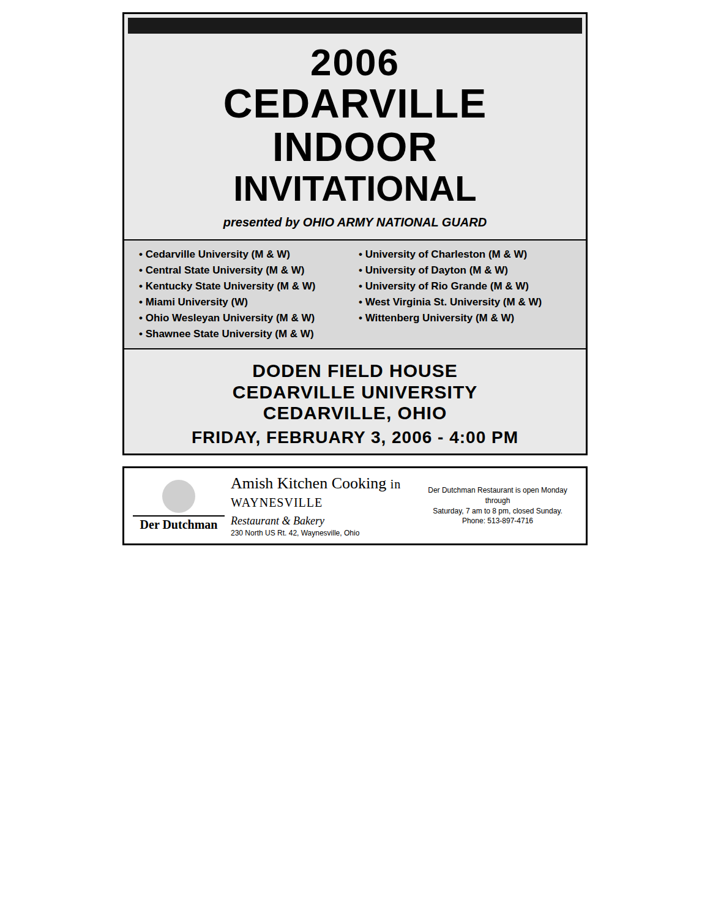2006
CEDARVILLE
INDOOR
INVITATIONAL
presented by OHIO ARMY NATIONAL GUARD
| • Cedarville University (M & W) | • University of Charleston (M & W) |
| • Central State University (M & W) | • University of Dayton (M & W) |
| • Kentucky State University (M & W) | • University of Rio Grande (M & W) |
| • Miami University (W) | • West Virginia St. University (M & W) |
| • Ohio Wesleyan University (M & W) | • Wittenberg University (M & W) |
| • Shawnee State University (M & W) | |
DODEN FIELD HOUSE
CEDARVILLE UNIVERSITY
CEDARVILLE, OHIO
FRIDAY, FEBRUARY 3, 2006 - 4:00 PM
Der Dutchman
Amish Kitchen Cooking in WAYNESVILLE
Restaurant & Bakery
230 North US Rt. 42, Waynesville, Ohio
Der Dutchman Restaurant is open Monday through
Saturday, 7 am to 8 pm, closed Sunday.
Phone: 513-897-4716